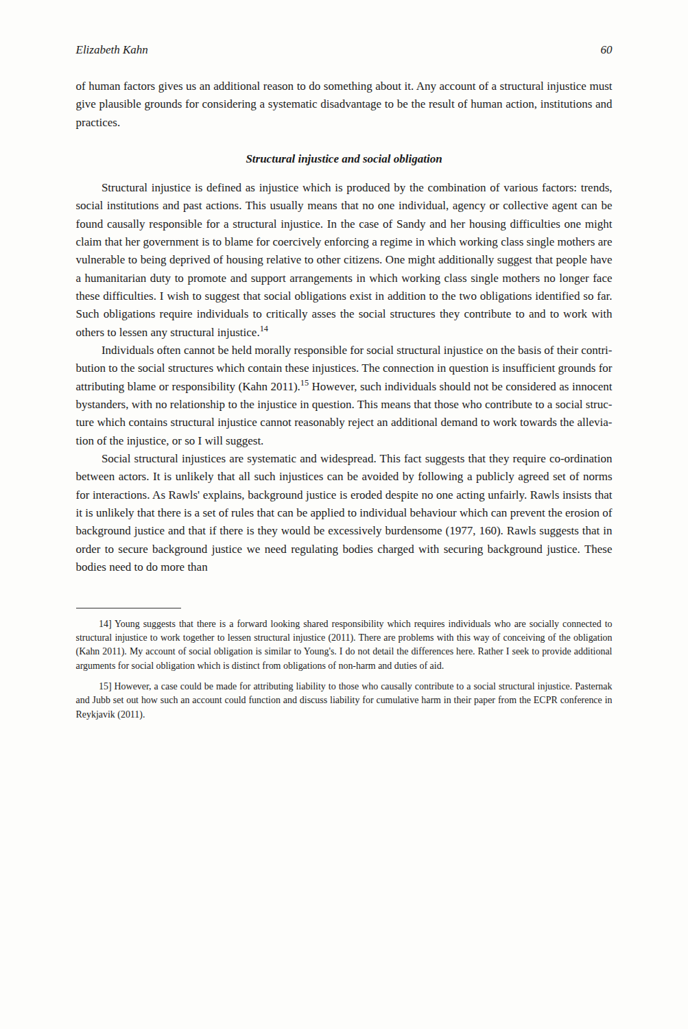Elizabeth Kahn 60
of human factors gives us an additional reason to do something about it. Any account of a structural injustice must give plausible grounds for considering a systematic disadvantage to be the result of human action, institutions and practices.
Structural injustice and social obligation
Structural injustice is defined as injustice which is produced by the combination of various factors: trends, social institutions and past actions. This usually means that no one individual, agency or collective agent can be found causally responsible for a structural injustice. In the case of Sandy and her housing difficulties one might claim that her government is to blame for coercively enforcing a regime in which working class single mothers are vulnerable to being deprived of housing relative to other citizens. One might additionally suggest that people have a humanitarian duty to promote and support arrangements in which working class single mothers no longer face these difficulties. I wish to suggest that social obligations exist in addition to the two obligations identified so far. Such obligations require individuals to critically asses the social structures they contribute to and to work with others to lessen any structural injustice.14
Individuals often cannot be held morally responsible for social structural injustice on the basis of their contribution to the social structures which contain these injustices. The connection in question is insufficient grounds for attributing blame or responsibility (Kahn 2011).15 However, such individuals should not be considered as innocent bystanders, with no relationship to the injustice in question. This means that those who contribute to a social structure which contains structural injustice cannot reasonably reject an additional demand to work towards the alleviation of the injustice, or so I will suggest.
Social structural injustices are systematic and widespread. This fact suggests that they require co-ordination between actors. It is unlikely that all such injustices can be avoided by following a publicly agreed set of norms for interactions. As Rawls' explains, background justice is eroded despite no one acting unfairly. Rawls insists that it is unlikely that there is a set of rules that can be applied to individual behaviour which can prevent the erosion of background justice and that if there is they would be excessively burdensome (1977, 160). Rawls suggests that in order to secure background justice we need regulating bodies charged with securing background justice. These bodies need to do more than
14] Young suggests that there is a forward looking shared responsibility which requires individuals who are socially connected to structural injustice to work together to lessen structural injustice (2011). There are problems with this way of conceiving of the obligation (Kahn 2011). My account of social obligation is similar to Young's. I do not detail the differences here. Rather I seek to provide additional arguments for social obligation which is distinct from obligations of non-harm and duties of aid.
15] However, a case could be made for attributing liability to those who causally contribute to a social structural injustice. Pasternak and Jubb set out how such an account could function and discuss liability for cumulative harm in their paper from the ECPR conference in Reykjavik (2011).